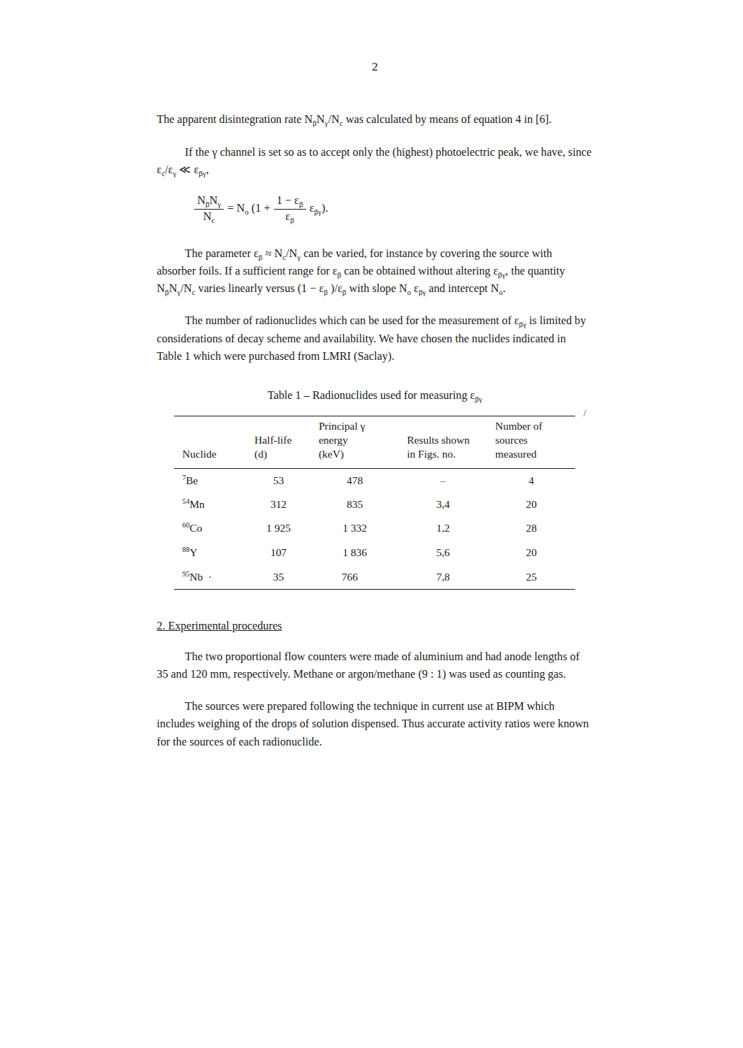2
The apparent disintegration rate NβNγ/Nc was calculated by means of equation 4 in [6].
If the γ channel is set so as to accept only the (highest) photoelectric peak, we have, since εc/εγ ≪ εβγ,
NβNγ Nc = No (1 + 1 − εβ εβ εβγ).
The parameter εβ ≈ Nc/Nγ can be varied, for instance by covering the source with absorber foils. If a sufficient range for εβ can be obtained without altering εβγ, the quantity NβNγ/Nc varies linearly versus (1 − εβ )/εβ with slope No εβγ and intercept No.
The number of radionuclides which can be used for the measurement of εβγ is limited by considerations of decay scheme and availability. We have chosen the nuclides indicated in Table 1 which were purchased from LMRI (Saclay).
Table 1 – Radionuclides used for measuring εβγ
/
| Nuclide | Half-life (d) | Principal γ energy (keV) | Results shown in Figs. no. | Number of sources measured |
| --- | --- | --- | --- | --- |
| 7 Be | 53 | 478 | – | 4 |
| 54 Mn | 312 | 835 | 3,4 | 20 |
| 60 Co | 1 925 | 1 332 | 1,2 | 28 |
| 88 Y | 107 | 1 836 | 5,6 | 20 |
| 95 Nb · | 35 | 766 | 7,8 | 25 |
2. Experimental procedures
The two proportional flow counters were made of aluminium and had anode lengths of 35 and 120 mm, respectively. Methane or argon/methane (9 : 1) was used as counting gas.
The sources were prepared following the technique in current use at BIPM which includes weighing of the drops of solution dispensed. Thus accurate activity ratios were known for the sources of each radionuclide.